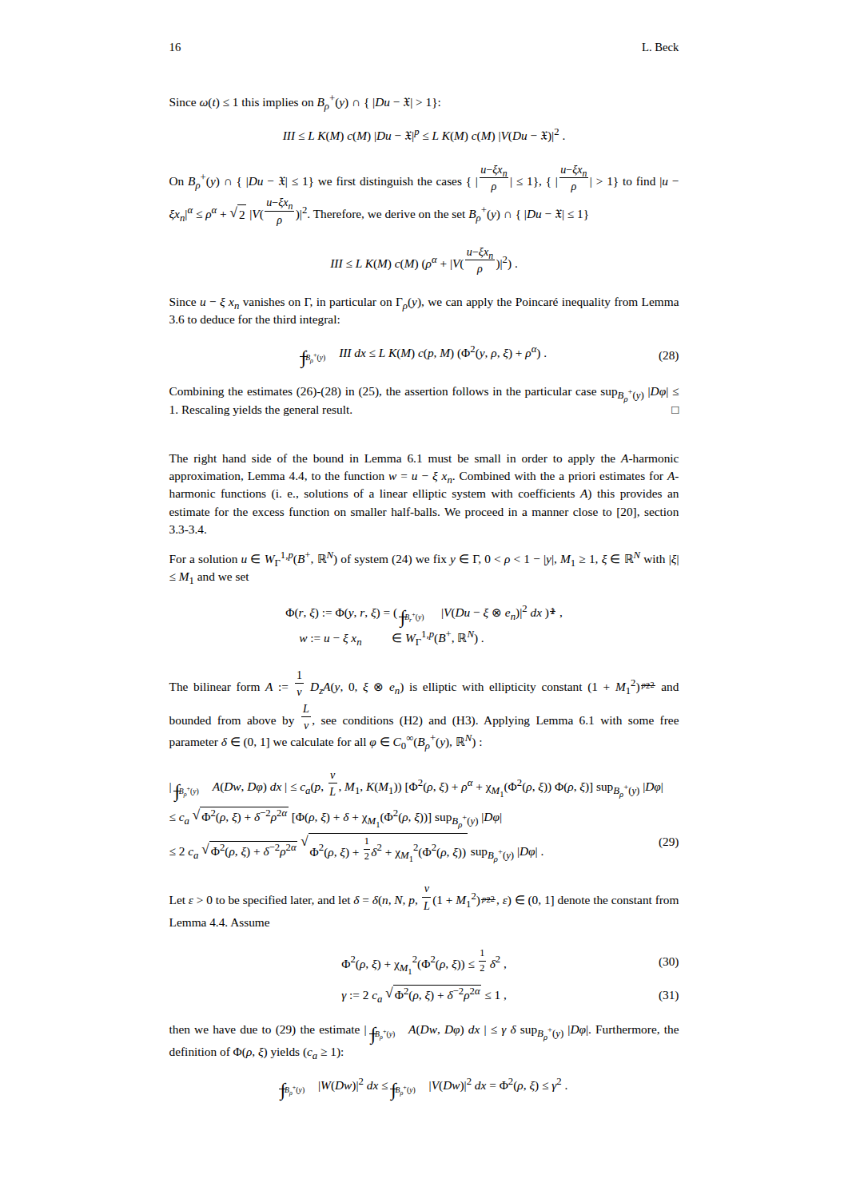16 L. Beck
Since ω(t) ≤ 1 this implies on Bρ+(y) ∩ { |Du − 𝔛| > 1}:
III ≤ L K(M) c(M) |Du − 𝔛|p ≤ L K(M) c(M) |V(Du − 𝔛)|2 .
On Bρ+(y) ∩ { |Du − 𝔛| ≤ 1} we first distinguish the cases { |u−ξxn ρ| ≤ 1}, { |u−ξxn ρ| > 1} to find |u − ξxn|α ≤ ρα + 2 |V(u−ξxn ρ)|2. Therefore, we derive on the set Bρ+(y) ∩ { |Du − 𝔛| ≤ 1}
III ≤ L K(M) c(M) (ρα + |V(u−ξxn ρ)|2) .
Since u − ξ xn vanishes on Γ, in particular on Γρ(y), we can apply the Poincaré inequality from Lemma 3.6 to deduce for the third integral:
∫ Bρ+(y) III dx ≤ L K(M) c(p, M) (Φ2(y, ρ, ξ) + ρα) . (28)
Combining the estimates (26)-(28) in (25), the assertion follows in the particular case supBρ+(y) |Dφ| ≤ 1. Rescaling yields the general result. □
The right hand side of the bound in Lemma 6.1 must be small in order to apply the A-harmonic approximation, Lemma 4.4, to the function w = u − ξ xn. Combined with the a priori estimates for A-harmonic functions (i. e., solutions of a linear elliptic system with coefficients A) this provides an estimate for the excess function on smaller half-balls. We proceed in a manner close to [20], section 3.3-3.4.
For a solution u ∈ WΓ1,p(B+, ℝN) of system (24) we fix y ∈ Γ, 0 < ρ < 1 − |y|, M1 ≥ 1, ξ ∈ ℝN with |ξ| ≤ M1 and we set
Φ(r, ξ) := Φ(y, r, ξ) = ( ∫ Br+(y) |V(Du − ξ ⊗ en)|2 dx )12 ,
w := u − ξ xn ∈ WΓ1,p(B+, ℝN) .
The bilinear form A := 1 ν DzA(y, 0, ξ ⊗ en) is elliptic with ellipticity constant (1 + M12)p−22 and bounded from above by Lν, see conditions (H2) and (H3). Applying Lemma 6.1 with some free parameter δ ∈ (0, 1] we calculate for all φ ∈ C0∞(Bρ+(y), ℝN) :
| ∫ Bρ+(y) A(Dw, Dφ) dx | ≤ ca(p, νL, M1, K(M1)) [Φ2(ρ, ξ) + ρα + χM1(Φ2(ρ, ξ)) Φ(ρ, ξ)] supBρ+(y) |Dφ|
≤ ca Φ2(ρ, ξ) + δ−2ρ2α [Φ(ρ, ξ) + δ + χM1(Φ2(ρ, ξ))] supBρ+(y) |Dφ|
≤ 2 ca Φ2(ρ, ξ) + δ−2ρ2α Φ2(ρ, ξ) + 12 δ2 + χM12(Φ2(ρ, ξ)) supBρ+(y) |Dφ| . (29)
Let ε > 0 to be specified later, and let δ = δ(n, N, p, νL(1 + M12)p−22, ε) ∈ (0, 1] denote the constant from Lemma 4.4. Assume
Φ2(ρ, ξ) + χM12(Φ2(ρ, ξ)) ≤ 12 δ2 , (30)
γ := 2 ca Φ2(ρ, ξ) + δ−2ρ2α ≤ 1 , (31)
then we have due to (29) the estimate | ∫ Bρ+(y) A(Dw, Dφ) dx | ≤ γ δ supBρ+(y) |Dφ|. Furthermore, the definition of Φ(ρ, ξ) yields (ca ≥ 1):
∫ Bρ+(y)|W(Dw)|2 dx ≤ ∫ Bρ+(y)|V(Dw)|2 dx = Φ2(ρ, ξ) ≤ γ2 .